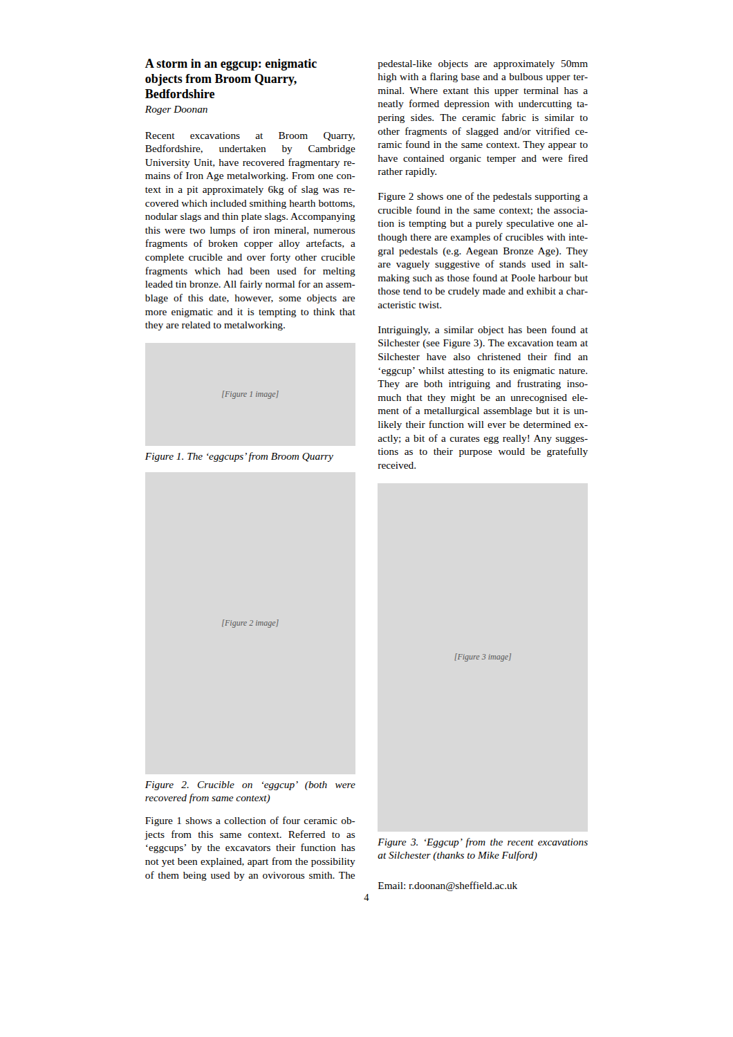A storm in an eggcup: enigmatic objects from Broom Quarry, Bedfordshire
Roger Doonan
Recent excavations at Broom Quarry, Bedfordshire, undertaken by Cambridge University Unit, have recovered fragmentary remains of Iron Age metalworking. From one context in a pit approximately 6kg of slag was recovered which included smithing hearth bottoms, nodular slags and thin plate slags. Accompanying this were two lumps of iron mineral, numerous fragments of broken copper alloy artefacts, a complete crucible and over forty other crucible fragments which had been used for melting leaded tin bronze. All fairly normal for an assemblage of this date, however, some objects are more enigmatic and it is tempting to think that they are related to metalworking.
[Figure 1 image]
Figure 1. The ‘eggcups’ from Broom Quarry
[Figure 2 image]
Figure 2. Crucible on ‘eggcup’ (both were recovered from same context)
Figure 1 shows a collection of four ceramic objects from this same context. Referred to as ‘eggcups’ by the excavators their function has not yet been explained, apart from the possibility of them being used by an ovivorous smith. The pedestal-like objects are approximately 50mm high with a flaring base and a bulbous upper terminal. Where extant this upper terminal has a neatly formed depression with undercutting tapering sides. The ceramic fabric is similar to other fragments of slagged and/or vitrified ceramic found in the same context. They appear to have contained organic temper and were fired rather rapidly.
Figure 2 shows one of the pedestals supporting a crucible found in the same context; the association is tempting but a purely speculative one although there are examples of crucibles with integral pedestals (e.g. Aegean Bronze Age). They are vaguely suggestive of stands used in salt-making such as those found at Poole harbour but those tend to be crudely made and exhibit a characteristic twist.
Intriguingly, a similar object has been found at Silchester (see Figure 3). The excavation team at Silchester have also christened their find an ‘eggcup’ whilst attesting to its enigmatic nature. They are both intriguing and frustrating insomuch that they might be an unrecognised element of a metallurgical assemblage but it is unlikely their function will ever be determined exactly; a bit of a curates egg really! Any suggestions as to their purpose would be gratefully received.
[Figure 3 image]
Figure 3. ‘Eggcup’ from the recent excavations at Silchester (thanks to Mike Fulford)
Email: r.doonan@sheffield.ac.uk
4